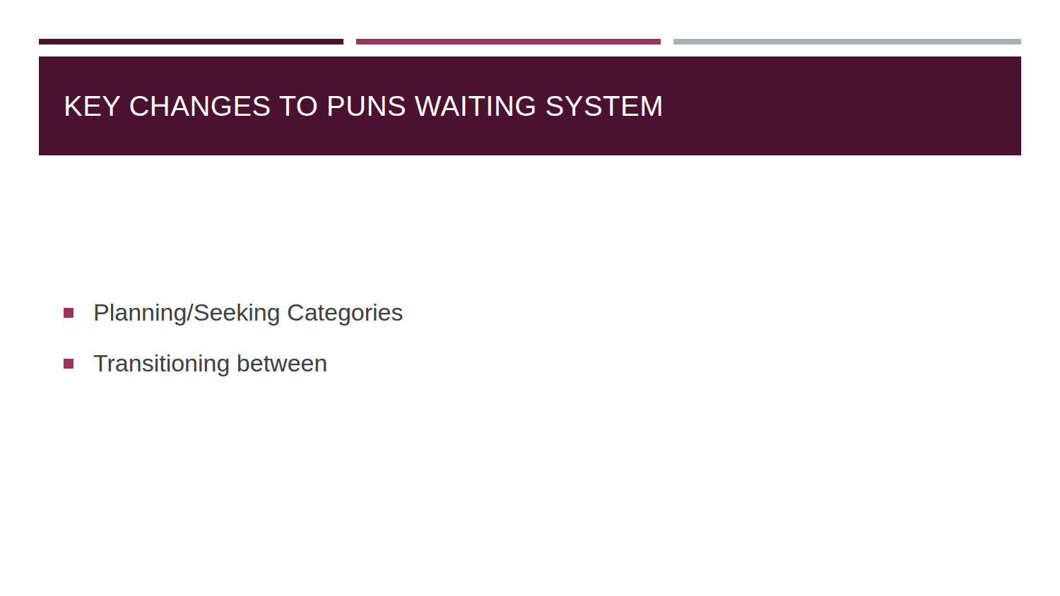Key Changes to PUNS Waiting System
Planning/Seeking Categories
Transitioning between